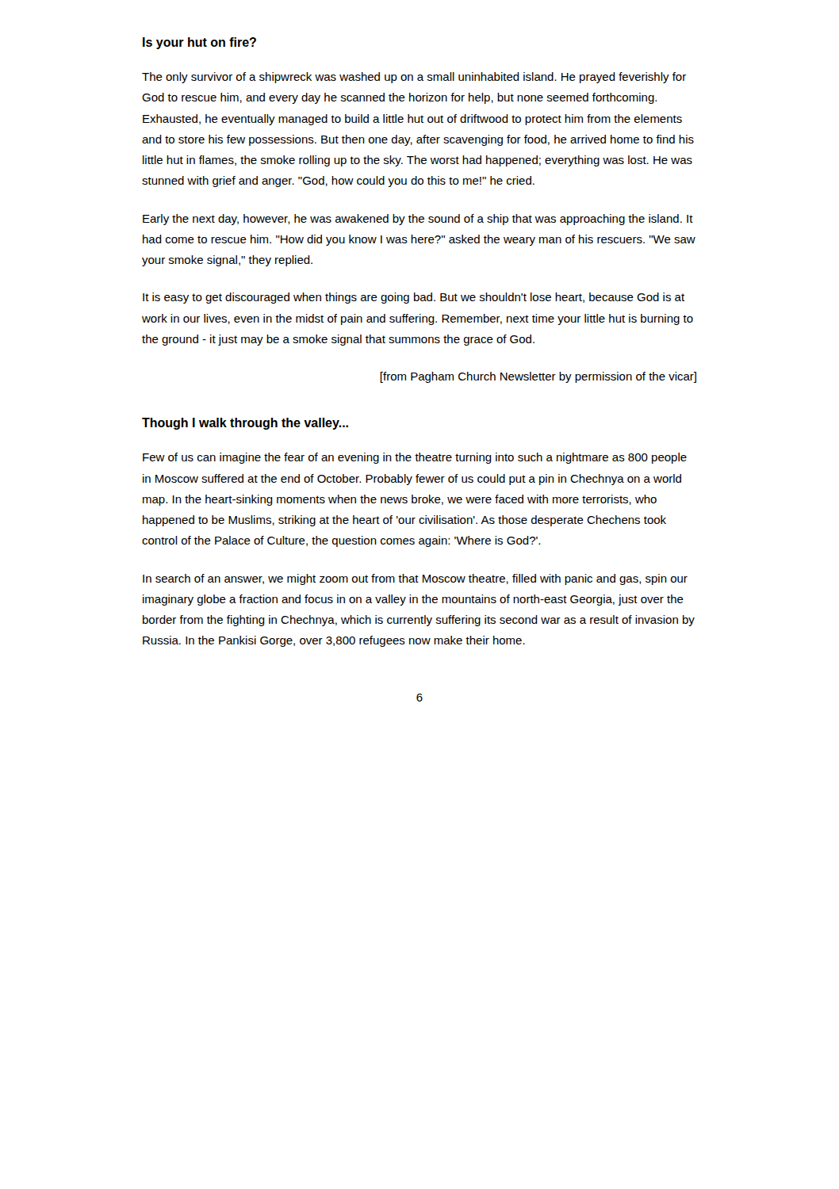Is your hut on fire?
The only survivor of a shipwreck was washed up on a small uninhabited island. He prayed feverishly for God to rescue him, and every day he scanned the horizon for help, but none seemed forthcoming. Exhausted, he eventually managed to build a little hut out of driftwood to protect him from the elements and to store his few possessions. But then one day, after scavenging for food, he arrived home to find his little hut in flames, the smoke rolling up to the sky. The worst had happened; everything was lost. He was stunned with grief and anger. "God, how could you do this to me!" he cried.
Early the next day, however, he was awakened by the sound of a ship that was approaching the island. It had come to rescue him. "How did you know I was here?" asked the weary man of his rescuers. "We saw your smoke signal," they replied.
It is easy to get discouraged when things are going bad. But we shouldn't lose heart, because God is at work in our lives, even in the midst of pain and suffering. Remember, next time your little hut is burning to the ground - it just may be a smoke signal that summons the grace of God.
[from Pagham Church Newsletter by permission of the vicar]
Though I walk through the valley...
Few of us can imagine the fear of an evening in the theatre turning into such a nightmare as 800 people in Moscow suffered at the end of October. Probably fewer of us could put a pin in Chechnya on a world map. In the heart-sinking moments when the news broke, we were faced with more terrorists, who happened to be Muslims, striking at the heart of 'our civilisation'. As those desperate Chechens took control of the Palace of Culture, the question comes again: 'Where is God?'.
In search of an answer, we might zoom out from that Moscow theatre, filled with panic and gas, spin our imaginary globe a fraction and focus in on a valley in the mountains of north-east Georgia, just over the border from the fighting in Chechnya, which is currently suffering its second war as a result of invasion by Russia. In the Pankisi Gorge, over 3,800 refugees now make their home.
6